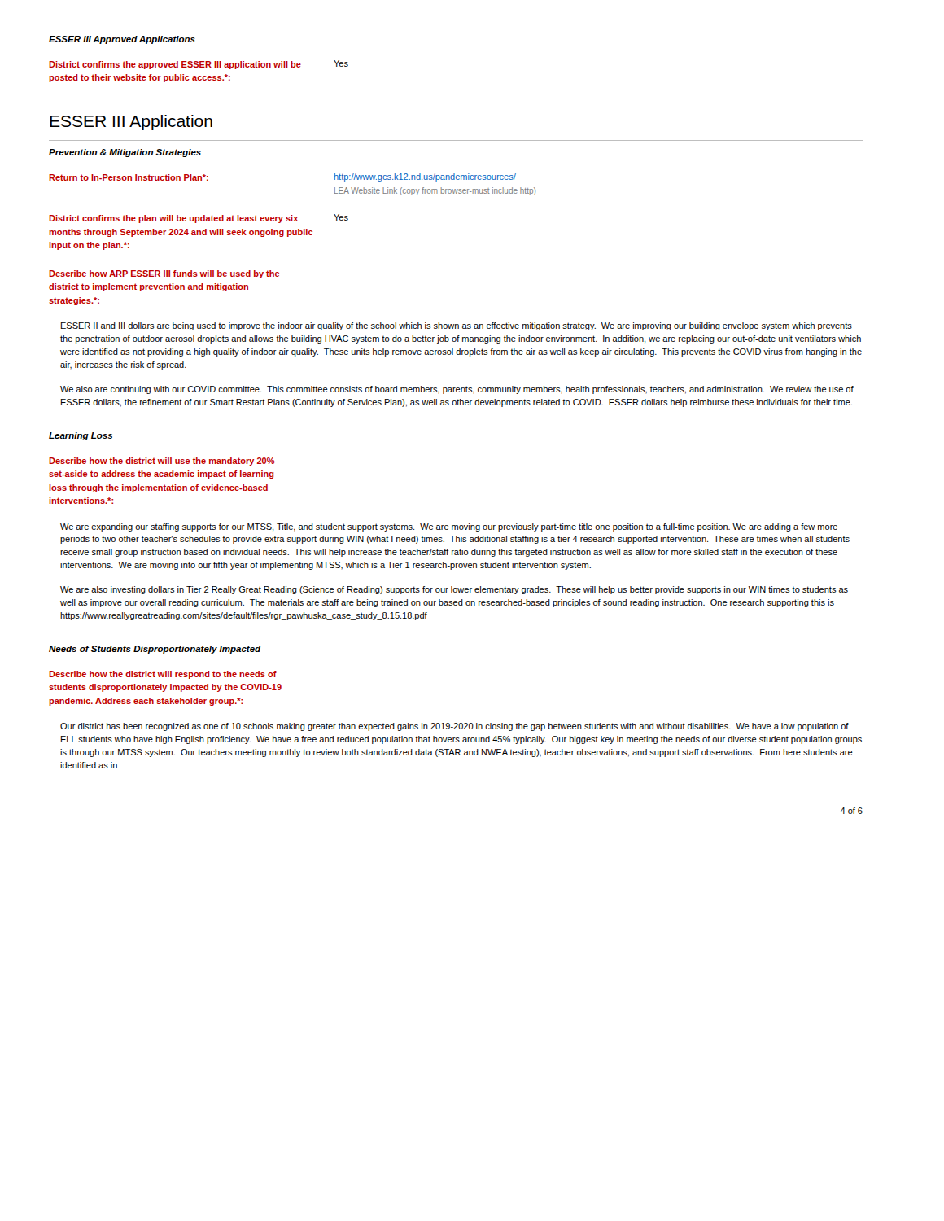ESSER III Approved Applications
District confirms the approved ESSER III application will be posted to their website for public access.*:
Yes
ESSER III Application
Prevention & Mitigation Strategies
Return to In-Person Instruction Plan*:
http://www.gcs.k12.nd.us/pandemicresources/ LEA Website Link (copy from browser-must include http)
District confirms the plan will be updated at least every six months through September 2024 and will seek ongoing public input on the plan.*:
Yes
Describe how ARP ESSER III funds will be used by the district to implement prevention and mitigation strategies.*:
ESSER II and III dollars are being used to improve the indoor air quality of the school which is shown as an effective mitigation strategy. We are improving our building envelope system which prevents the penetration of outdoor aerosol droplets and allows the building HVAC system to do a better job of managing the indoor environment. In addition, we are replacing our out-of-date unit ventilators which were identified as not providing a high quality of indoor air quality. These units help remove aerosol droplets from the air as well as keep air circulating. This prevents the COVID virus from hanging in the air, increases the risk of spread.
We also are continuing with our COVID committee. This committee consists of board members, parents, community members, health professionals, teachers, and administration. We review the use of ESSER dollars, the refinement of our Smart Restart Plans (Continuity of Services Plan), as well as other developments related to COVID. ESSER dollars help reimburse these individuals for their time.
Learning Loss
Describe how the district will use the mandatory 20% set-aside to address the academic impact of learning loss through the implementation of evidence-based interventions.*:
We are expanding our staffing supports for our MTSS, Title, and student support systems. We are moving our previously part-time title one position to a full-time position. We are adding a few more periods to two other teacher's schedules to provide extra support during WIN (what I need) times. This additional staffing is a tier 4 research-supported intervention. These are times when all students receive small group instruction based on individual needs. This will help increase the teacher/staff ratio during this targeted instruction as well as allow for more skilled staff in the execution of these interventions. We are moving into our fifth year of implementing MTSS, which is a Tier 1 research-proven student intervention system.
We are also investing dollars in Tier 2 Really Great Reading (Science of Reading) supports for our lower elementary grades. These will help us better provide supports in our WIN times to students as well as improve our overall reading curriculum. The materials are staff are being trained on our based on researched-based principles of sound reading instruction. One research supporting this is https://www.reallygreatreading.com/sites/default/files/rgr_pawhuska_case_study_8.15.18.pdf
Needs of Students Disproportionately Impacted
Describe how the district will respond to the needs of students disproportionately impacted by the COVID-19 pandemic. Address each stakeholder group.*:
Our district has been recognized as one of 10 schools making greater than expected gains in 2019-2020 in closing the gap between students with and without disabilities. We have a low population of ELL students who have high English proficiency. We have a free and reduced population that hovers around 45% typically. Our biggest key in meeting the needs of our diverse student population groups is through our MTSS system. Our teachers meeting monthly to review both standardized data (STAR and NWEA testing), teacher observations, and support staff observations. From here students are identified as in
4 of 6